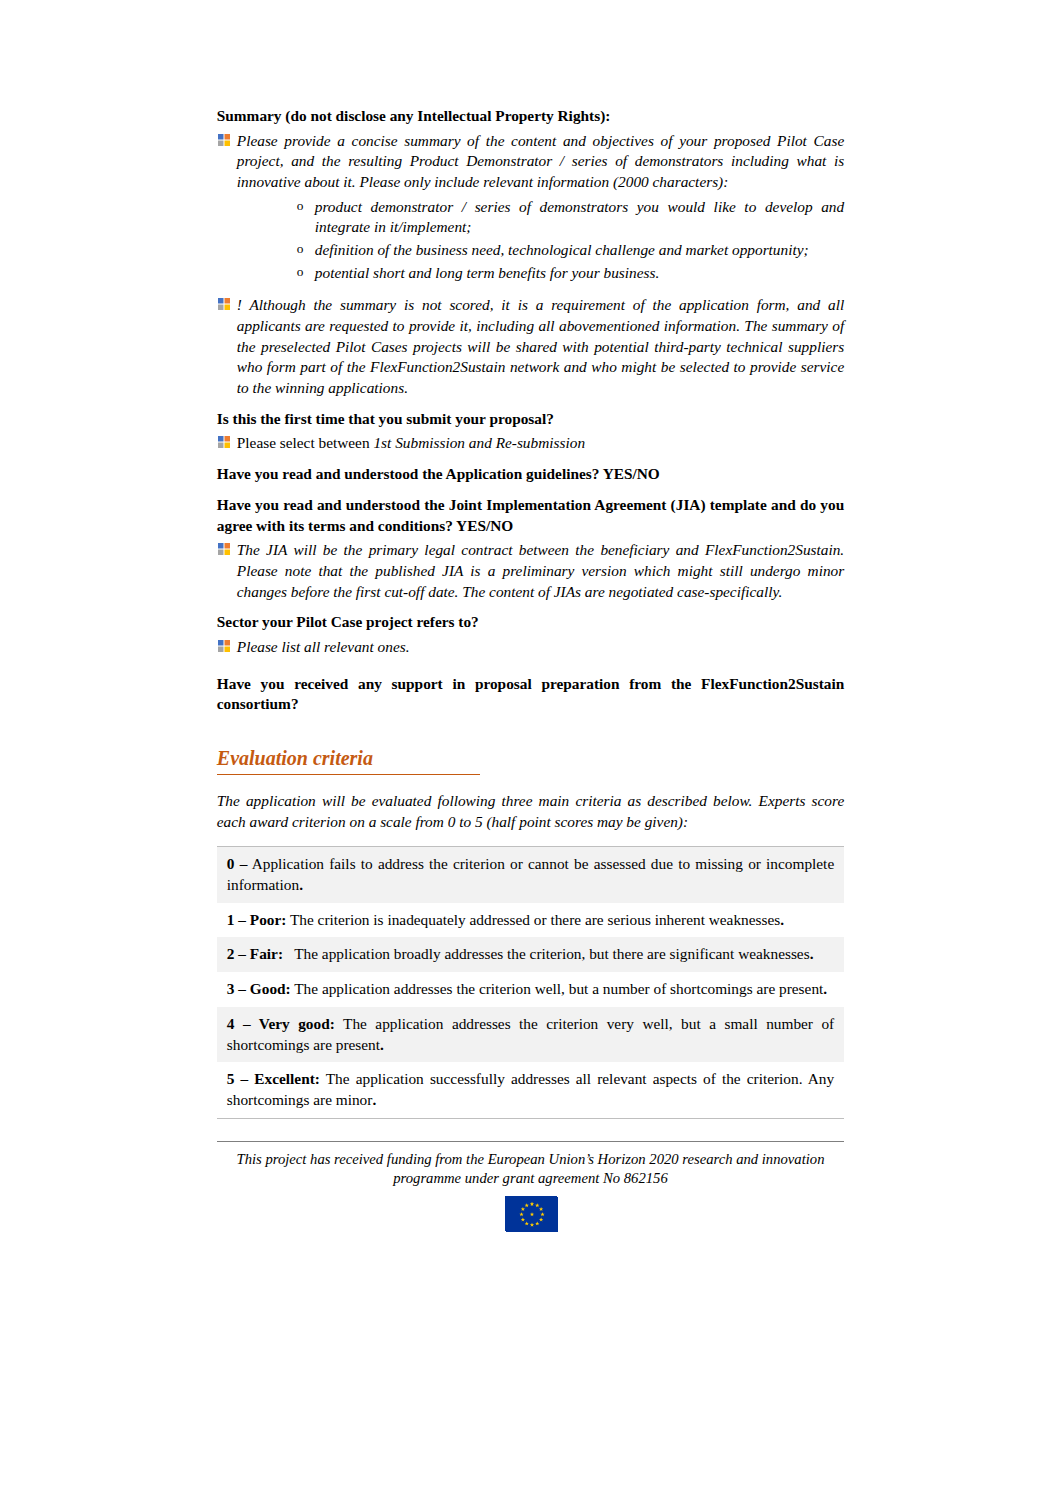Summary (do not disclose any Intellectual Property Rights):
Please provide a concise summary of the content and objectives of your proposed Pilot Case project, and the resulting Product Demonstrator / series of demonstrators including what is innovative about it. Please only include relevant information (2000 characters):
product demonstrator / series of demonstrators you would like to develop and integrate in it/implement;
definition of the business need, technological challenge and market opportunity;
potential short and long term benefits for your business.
! Although the summary is not scored, it is a requirement of the application form, and all applicants are requested to provide it, including all abovementioned information. The summary of the preselected Pilot Cases projects will be shared with potential third-party technical suppliers who form part of the FlexFunction2Sustain network and who might be selected to provide service to the winning applications.
Is this the first time that you submit your proposal?
Please select between 1st Submission and Re-submission
Have you read and understood the Application guidelines? YES/NO
Have you read and understood the Joint Implementation Agreement (JIA) template and do you agree with its terms and conditions? YES/NO
The JIA will be the primary legal contract between the beneficiary and FlexFunction2Sustain. Please note that the published JIA is a preliminary version which might still undergo minor changes before the first cut-off date. The content of JIAs are negotiated case-specifically.
Sector your Pilot Case project refers to?
Please list all relevant ones.
Have you received any support in proposal preparation from the FlexFunction2Sustain consortium?
Evaluation criteria
The application will be evaluated following three main criteria as described below. Experts score each award criterion on a scale from 0 to 5 (half point scores may be given):
| 0 – Application fails to address the criterion or cannot be assessed due to missing or incomplete information . |
| 1 – Poor: The criterion is inadequately addressed or there are serious inherent weaknesses . |
| 2 – Fair: The application broadly addresses the criterion, but there are significant weaknesses . |
| 3 – Good: The application addresses the criterion well, but a number of shortcomings are present . |
| 4 – Very good: The application addresses the criterion very well, but a small number of shortcomings are present . |
| 5 – Excellent: The application successfully addresses all relevant aspects of the criterion. Any shortcomings are minor . |
This project has received funding from the European Union’s Horizon 2020 research and innovation programme under grant agreement No 862156